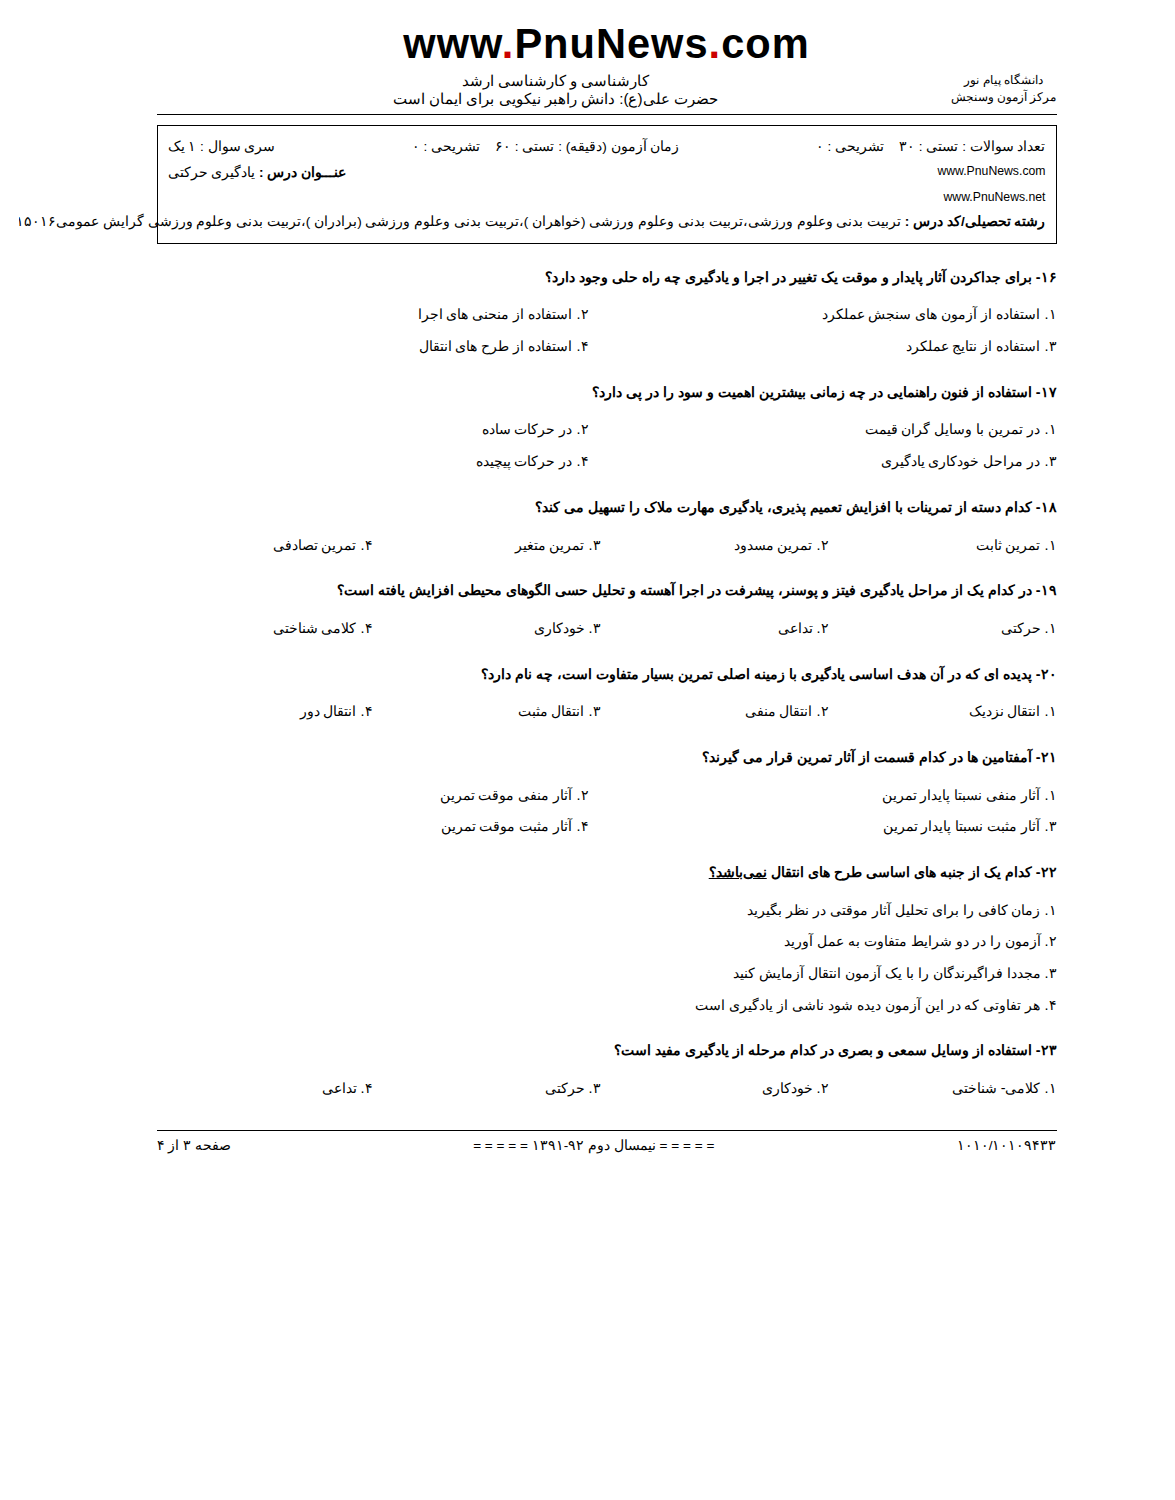www. PnuNews. com
دانشگاه پیام نور
مرکز آزمون وسنجش
کارشناسی و کارشناسی ارشد
حضرت علی(ع): دانش راهبر نیکویی برای ایمان است
تعداد سوالات : تستی : ۳۰ تشریحی : ۰
زمان آزمون (دقیقه) : تستی : ۶۰ تشریحی : ۰
سری سوال : ۱ یک
www.PnuNews.com
عنـــوان درس : یادگیری حرکتی
www.PnuNews.net
رشته تحصیلی/کد درس : تربیت بدنی وعلوم ورزشی،تربیت بدنی وعلوم ورزشی (خواهران )،تربیت بدنی وعلوم ورزشی (برادران )،تربیت بدنی وعلوم ورزشی گرایش عمومی۱۲۱۵۰۱۶
۱۶- برای جداکردن آثار پایدار و موقت یک تغییر در اجرا و یادگیری چه راه حلی وجود دارد؟
۱. استفاده از آزمون های سنجش عملکرد
۲. استفاده از منحنی های اجرا
۳. استفاده از نتایج عملکرد
۴. استفاده از طرح های انتقال
۱۷- استفاده از فنون راهنمایی در چه زمانی بیشترین اهمیت و سود را در پی دارد؟
۱. در تمرین با وسایل گران قیمت
۲. در حرکات ساده
۳. در مراحل خودکاری یادگیری
۴. در حرکات پیچیده
۱۸- کدام دسته از تمرینات با افزایش تعمیم پذیری، یادگیری مهارت ملاک را تسهیل می کند؟
۱. تمرین ثابت
۲. تمرین مسدود
۳. تمرین متغیر
۴. تمرین تصادفی
۱۹- در کدام یک از مراحل یادگیری فیتز و پوسنر، پیشرفت در اجرا آهسته و تحلیل حسی الگوهای محیطی افزایش یافته است؟
۱. حرکتی
۲. تداعی
۳. خودکاری
۴. کلامی شناختی
۲۰- پدیده ای که در آن هدف اساسی یادگیری با زمینه اصلی تمرین بسیار متفاوت است، چه نام دارد؟
۱. انتقال نزدیک
۲. انتقال منفی
۳. انتقال مثبت
۴. انتقال دور
۲۱- آمفتامین ها در کدام قسمت از آثار تمرین قرار می گیرند؟
۱. آثار منفی نسبتا پایدار تمرین
۲. آثار منفی موقت تمرین
۳. آثار مثبت نسبتا پایدار تمرین
۴. آثار مثبت موقت تمرین
۲۲- کدام یک از جنبه های اساسی طرح های انتقال نمی‌باشد؟
۱. زمان کافی را برای تحلیل آثار موقتی در نظر بگیرید
۲. آزمون را در دو شرایط متفاوت به عمل آورید
۳. مجددا فراگیرندگان را با یک آزمون انتقال آزمایش کنید
۴. هر تفاوتی که در این آزمون دیده شود ناشی از یادگیری است
۲۳- استفاده از وسایل سمعی و بصری در کدام مرحله از یادگیری مفید است؟
۱. کلامی- شناختی
۲. خودکاری
۳. حرکتی
۴. تداعی
۱۰۱۰/۱۰۱۰۹۴۳۳
= = = = = نیمسال دوم ۹۲-۱۳۹۱ = = = = =
صفحه ۳ از ۴